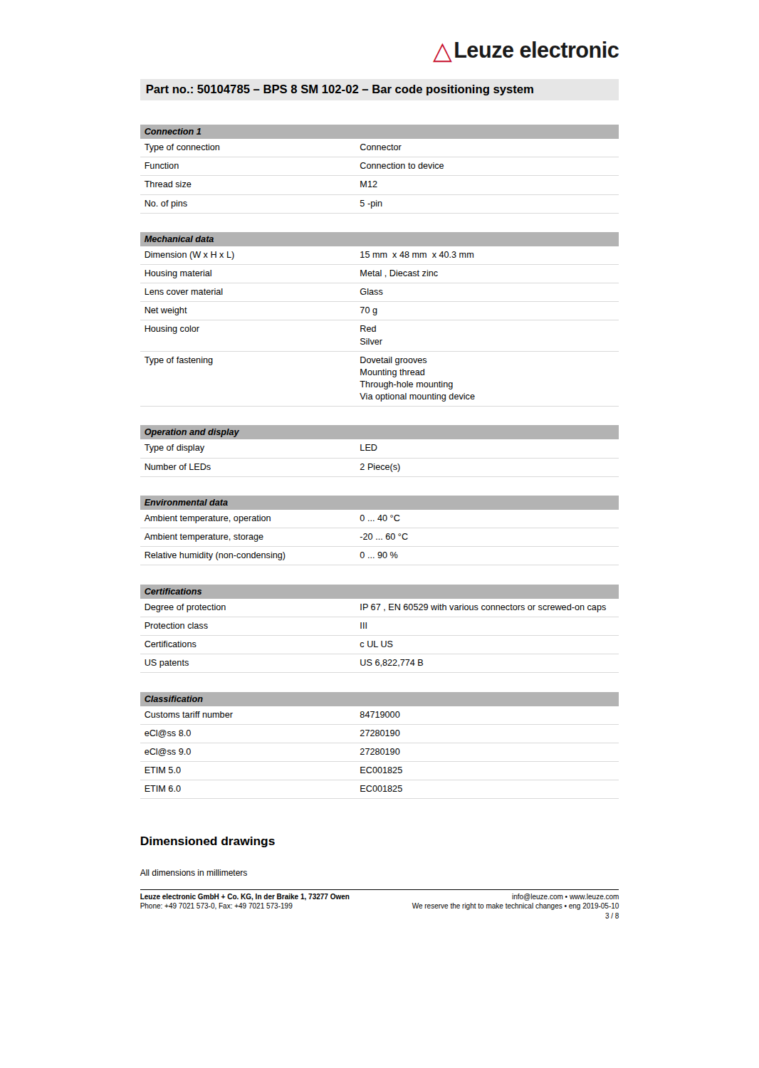△Leuze electronic
Part no.: 50104785 – BPS 8 SM 102-02 – Bar code positioning system
Connection 1
| Type of connection | Connector |
| Function | Connection to device |
| Thread size | M12 |
| No. of pins | 5 -pin |
Mechanical data
| Dimension (W x H x L) | 15 mm x 48 mm x 40.3 mm |
| Housing material | Metal , Diecast zinc |
| Lens cover material | Glass |
| Net weight | 70 g |
| Housing color | Red Silver |
| Type of fastening | Dovetail grooves Mounting thread Through-hole mounting Via optional mounting device |
Operation and display
| Type of display | LED |
| Number of LEDs | 2 Piece(s) |
Environmental data
| Ambient temperature, operation | 0 ... 40 °C |
| Ambient temperature, storage | -20 ... 60 °C |
| Relative humidity (non-condensing) | 0 ... 90 % |
Certifications
| Degree of protection | IP 67 , EN 60529 with various connectors or screwed-on caps |
| Protection class | III |
| Certifications | c UL US |
| US patents | US 6,822,774 B |
Classification
| Customs tariff number | 84719000 |
| eCl@ss 8.0 | 27280190 |
| eCl@ss 9.0 | 27280190 |
| ETIM 5.0 | EC001825 |
| ETIM 6.0 | EC001825 |
Dimensioned drawings
All dimensions in millimeters
Leuze electronic GmbH + Co. KG, In der Braike 1, 73277 Owen
Phone: +49 7021 573-0, Fax: +49 7021 573-199
info@leuze.com • www.leuze.com
We reserve the right to make technical changes • eng 2019-05-10
3 / 8